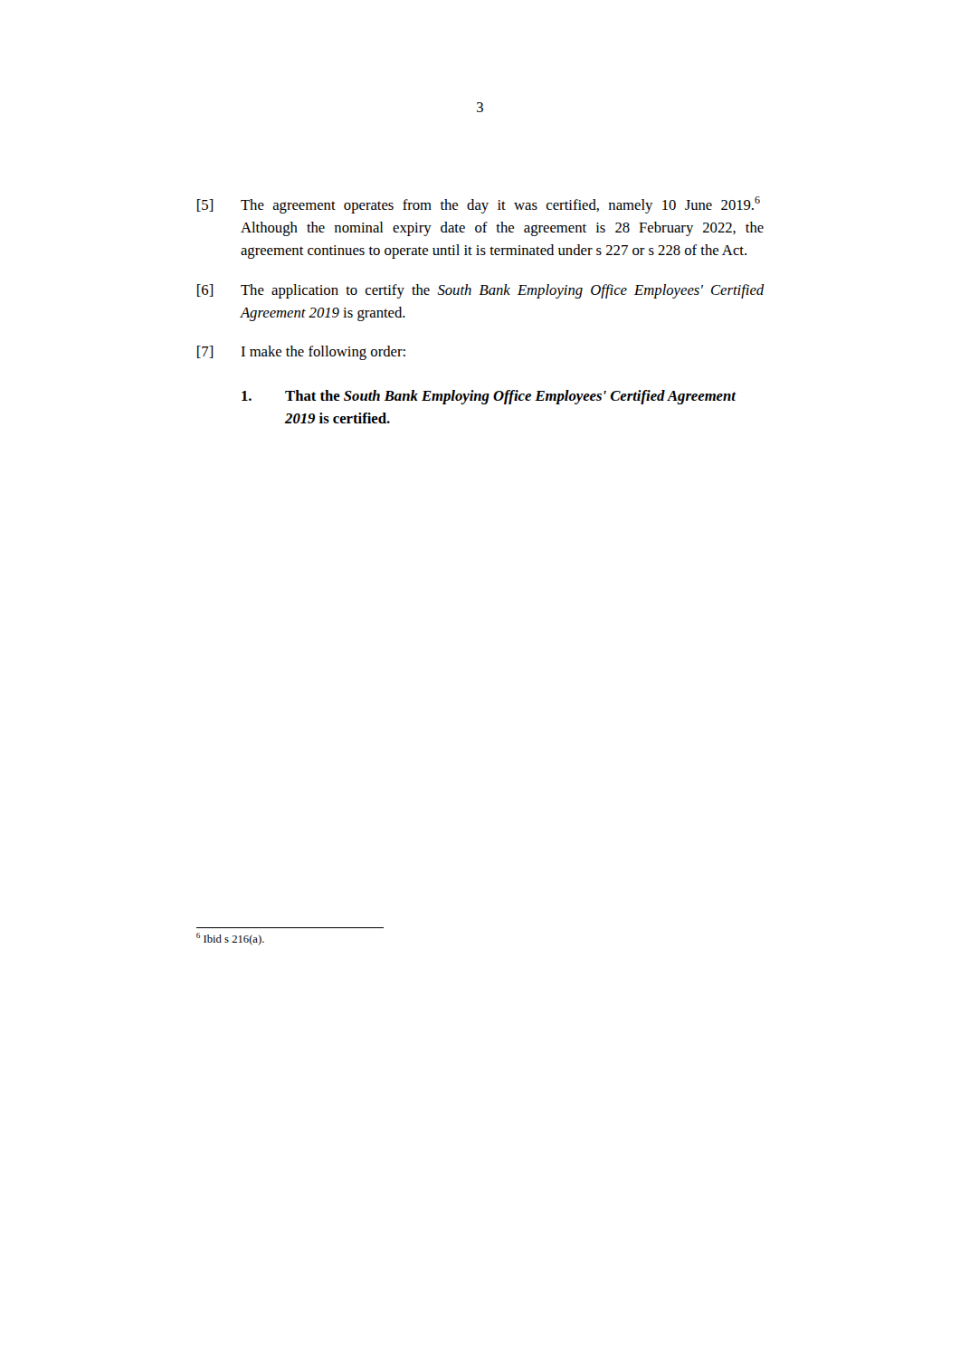3
[5]
The agreement operates from the day it was certified, namely 10 June 2019.6 Although the nominal expiry date of the agreement is 28 February 2022, the agreement continues to operate until it is terminated under s 227 or s 228 of the Act.
[6]
The application to certify the South Bank Employing Office Employees' Certified Agreement 2019 is granted.
[7]
I make the following order:
1.
That the South Bank Employing Office Employees' Certified Agreement 2019 is certified.
6 Ibid s 216(a).